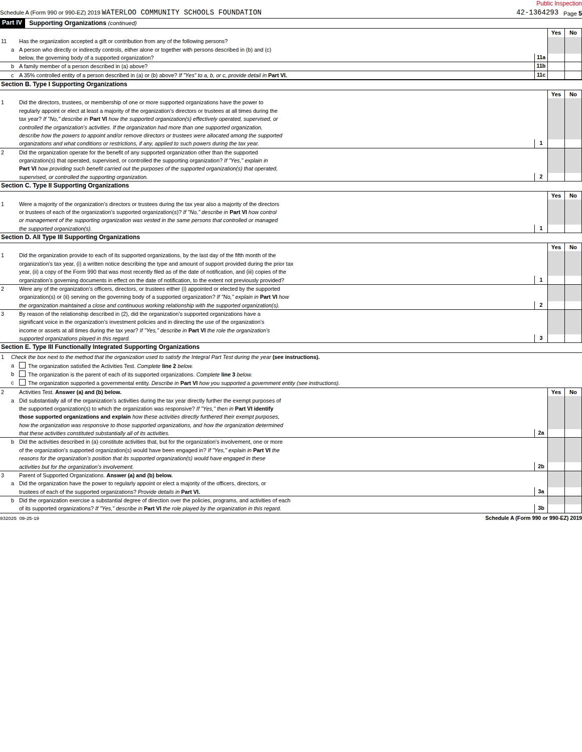Public Inspection
Schedule A (Form 990 or 990-EZ) 2019 WATERLOO COMMUNITY SCHOOLS FOUNDATION
42-1364293
Page 5
Part IV
Supporting Organizations (continued)
| | Yes | No |
| 11 | | Has the organization accepted a gift or contribution from any of the following persons? | | | |
| | a | A person who directly or indirectly controls, either alone or together with persons described in (b) and (c) | | | |
| | | below, the governing body of a supported organization? | 11a | | |
| | b | A family member of a person described in (a) above? | 11b | | |
| | c | A 35% controlled entity of a person described in (a) or (b) above? If "Yes" to a, b, or c, provide detail in Part VI. | 11c | | |
Section B. Type I Supporting Organizations
| | Yes | No |
| 1 | | Did the directors, trustees, or membership of one or more supported organizations have the power to | | | |
| | | regularly appoint or elect at least a majority of the organization's directors or trustees at all times during the | | | |
| | | tax year? If "No," describe in Part VI how the supported organization(s) effectively operated, supervised, or | | | |
| | | controlled the organization's activities. If the organization had more than one supported organization, | | | |
| | | describe how the powers to appoint and/or remove directors or trustees were allocated among the supported | | | |
| | | organizations and what conditions or restrictions, if any, applied to such powers during the tax year. | 1 | | |
| 2 | | Did the organization operate for the benefit of any supported organization other than the supported | | | |
| | | organization(s) that operated, supervised, or controlled the supporting organization? If "Yes," explain in | | | |
| | | Part VI how providing such benefit carried out the purposes of the supported organization(s) that operated, | | | |
| | | supervised, or controlled the supporting organization. | 2 | | |
Section C. Type II Supporting Organizations
| | Yes | No |
| 1 | | Were a majority of the organization's directors or trustees during the tax year also a majority of the directors | | | |
| | | or trustees of each of the organization's supported organization(s)? If "No," describe in Part VI how control | | | |
| | | or management of the supporting organization was vested in the same persons that controlled or managed | | | |
| | | the supported organization(s). | 1 | | |
Section D. All Type III Supporting Organizations
| | Yes | No |
| 1 | | Did the organization provide to each of its supported organizations, by the last day of the fifth month of the | | | |
| | | organization's tax year, (i) a written notice describing the type and amount of support provided during the prior tax | | | |
| | | year, (ii) a copy of the Form 990 that was most recently filed as of the date of notification, and (iii) copies of the | | | |
| | | organization's governing documents in effect on the date of notification, to the extent not previously provided? | 1 | | |
| 2 | | Were any of the organization's officers, directors, or trustees either (i) appointed or elected by the supported | | | |
| | | organization(s) or (ii) serving on the governing body of a supported organization? If "No," explain in Part VI how | | | |
| | | the organization maintained a close and continuous working relationship with the supported organization(s). | 2 | | |
| 3 | | By reason of the relationship described in (2), did the organization's supported organizations have a | | | |
| | | significant voice in the organization's investment policies and in directing the use of the organization's | | | |
| | | income or assets at all times during the tax year? If "Yes," describe in Part VI the role the organization's | | | |
| | | supported organizations played in this regard. | 3 | | |
Section E. Type III Functionally Integrated Supporting Organizations
| 1 | Check the box next to the method that the organization used to satisfy the Integral Part Test during the year (see instructions). |
| | a | The organization satisfied the Activities Test. Complete line 2 below. |
| | b | The organization is the parent of each of its supported organizations. Complete line 3 below. |
| | c | The organization supported a governmental entity. Describe in Part VI how you supported a government entity (see instructions). |
| 2 | | Activities Test. Answer (a) and (b) below. | | Yes | No |
| | a | Did substantially all of the organization's activities during the tax year directly further the exempt purposes of | | | |
| | | the supported organization(s) to which the organization was responsive? If "Yes," then in Part VI identify | | | |
| | | those supported organizations and explain how these activities directly furthered their exempt purposes, | | | |
| | | how the organization was responsive to those supported organizations, and how the organization determined | | | |
| | | that these activities constituted substantially all of its activities. | 2a | | |
| | b | Did the activities described in (a) constitute activities that, but for the organization's involvement, one or more | | | |
| | | of the organization's supported organization(s) would have been engaged in? If "Yes," explain in Part VI the | | | |
| | | reasons for the organization's position that its supported organization(s) would have engaged in these | | | |
| | | activities but for the organization's involvement. | 2b | | |
| 3 | | Parent of Supported Organizations. Answer (a) and (b) below. | | | |
| | a | Did the organization have the power to regularly appoint or elect a majority of the officers, directors, or | | | |
| | | trustees of each of the supported organizations? Provide details in Part VI. | 3a | | |
| | b | Did the organization exercise a substantial degree of direction over the policies, programs, and activities of each | | | |
| | | of its supported organizations? If "Yes," describe in Part VI the role played by the organization in this regard. | 3b | | |
932025 09-25-19
Schedule A (Form 990 or 990-EZ) 2019